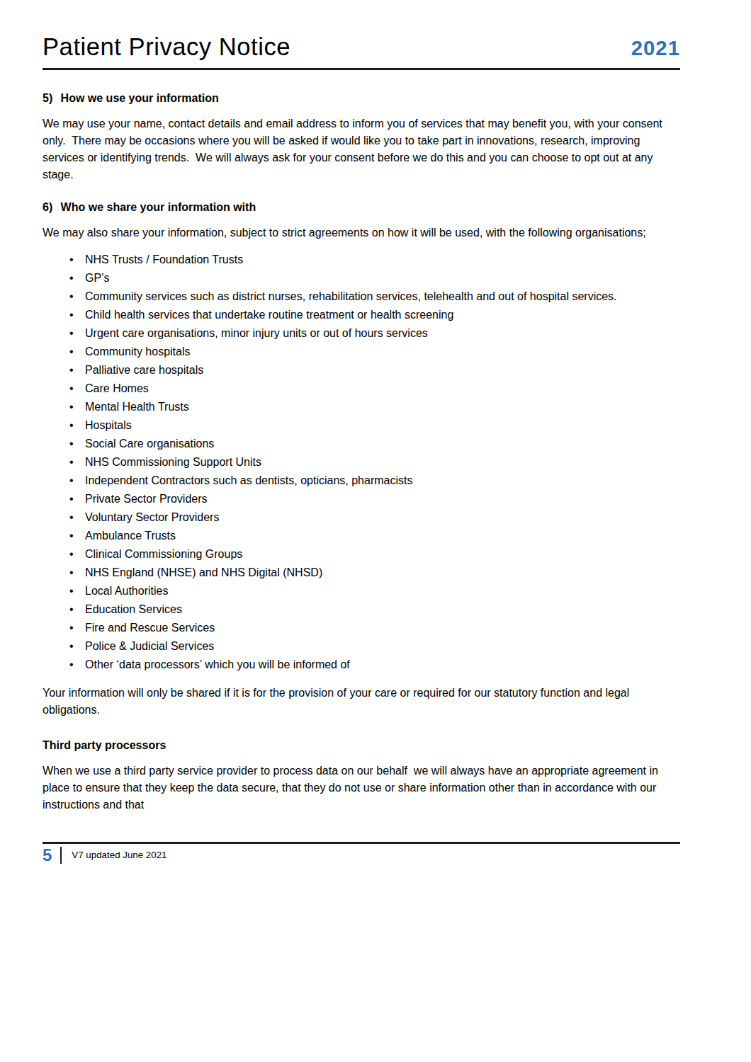Patient Privacy Notice
2021
5) How we use your information
We may use your name, contact details and email address to inform you of services that may benefit you, with your consent only. There may be occasions where you will be asked if would like you to take part in innovations, research, improving services or identifying trends. We will always ask for your consent before we do this and you can choose to opt out at any stage.
6) Who we share your information with
We may also share your information, subject to strict agreements on how it will be used, with the following organisations;
NHS Trusts / Foundation Trusts
GP’s
Community services such as district nurses, rehabilitation services, telehealth and out of hospital services.
Child health services that undertake routine treatment or health screening
Urgent care organisations, minor injury units or out of hours services
Community hospitals
Palliative care hospitals
Care Homes
Mental Health Trusts
Hospitals
Social Care organisations
NHS Commissioning Support Units
Independent Contractors such as dentists, opticians, pharmacists
Private Sector Providers
Voluntary Sector Providers
Ambulance Trusts
Clinical Commissioning Groups
NHS England (NHSE) and NHS Digital (NHSD)
Local Authorities
Education Services
Fire and Rescue Services
Police & Judicial Services
Other ‘data processors’ which you will be informed of
Your information will only be shared if it is for the provision of your care or required for our statutory function and legal obligations.
Third party processors
When we use a third party service provider to process data on our behalf we will always have an appropriate agreement in place to ensure that they keep the data secure, that they do not use or share information other than in accordance with our instructions and that
5
V7 updated June 2021